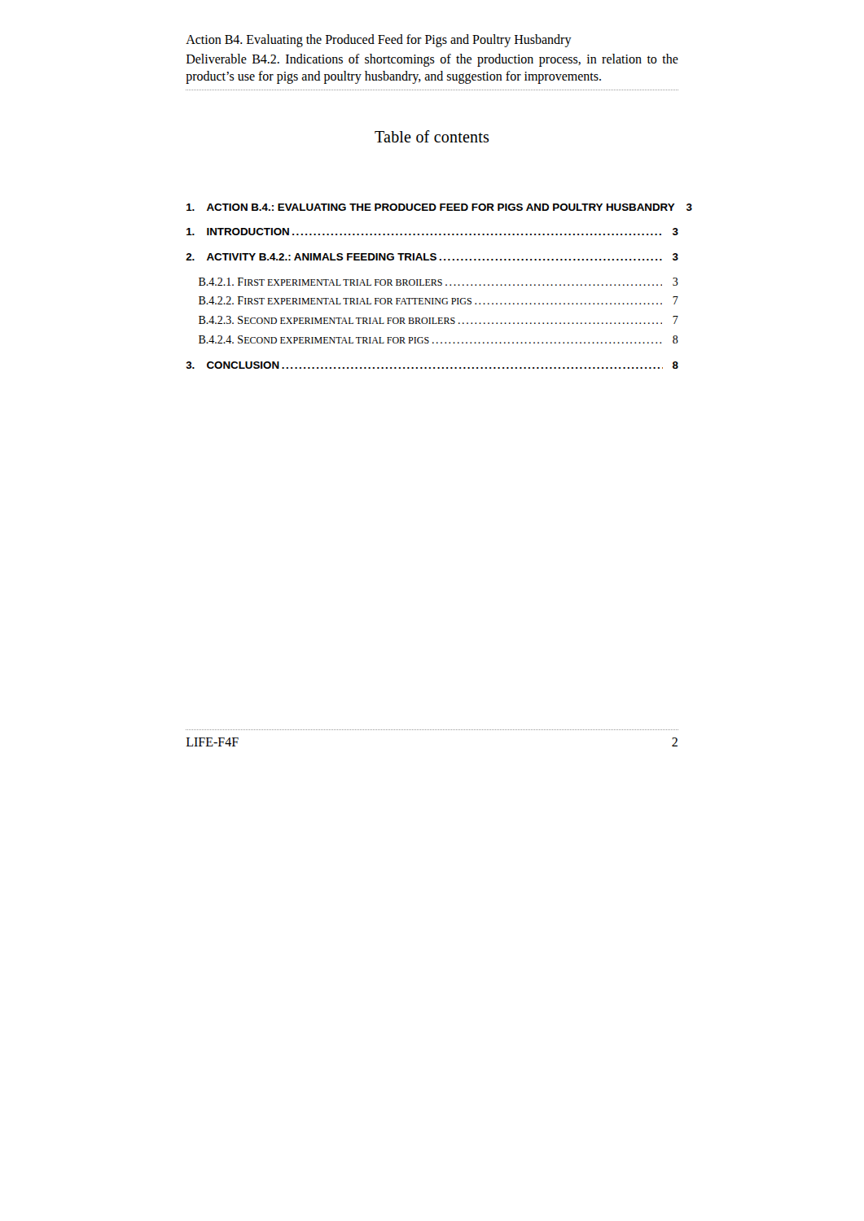Action B4. Evaluating the Produced Feed for Pigs and Poultry Husbandry
Deliverable B4.2. Indications of shortcomings of the production process, in relation to the product’s use for pigs and poultry husbandry, and suggestion for improvements.
Table of contents
1. ACTION B.4.: EVALUATING THE PRODUCED FEED FOR PIGS AND POULTRY HUSBANDRY .......... 3
1. INTRODUCTION ................................................................................................................. 3
2. ACTIVITY B.4.2.: ANIMALS FEEDING TRIALS ............................................................................. 3
B.4.2.1. FIRST EXPERIMENTAL TRIAL FOR BROILERS ........................................................................... 3
B.4.2.2. FIRST EXPERIMENTAL TRIAL FOR FATTENING PIGS ............................................................... 7
B.4.2.3. SECOND EXPERIMENTAL TRIAL FOR BROILERS ....................................................................... 7
B.4.2.4. SECOND EXPERIMENTAL TRIAL FOR PIGS .............................................................................. 8
3. CONCLUSION ......................................................................................................................... 8
LIFE-F4F 2